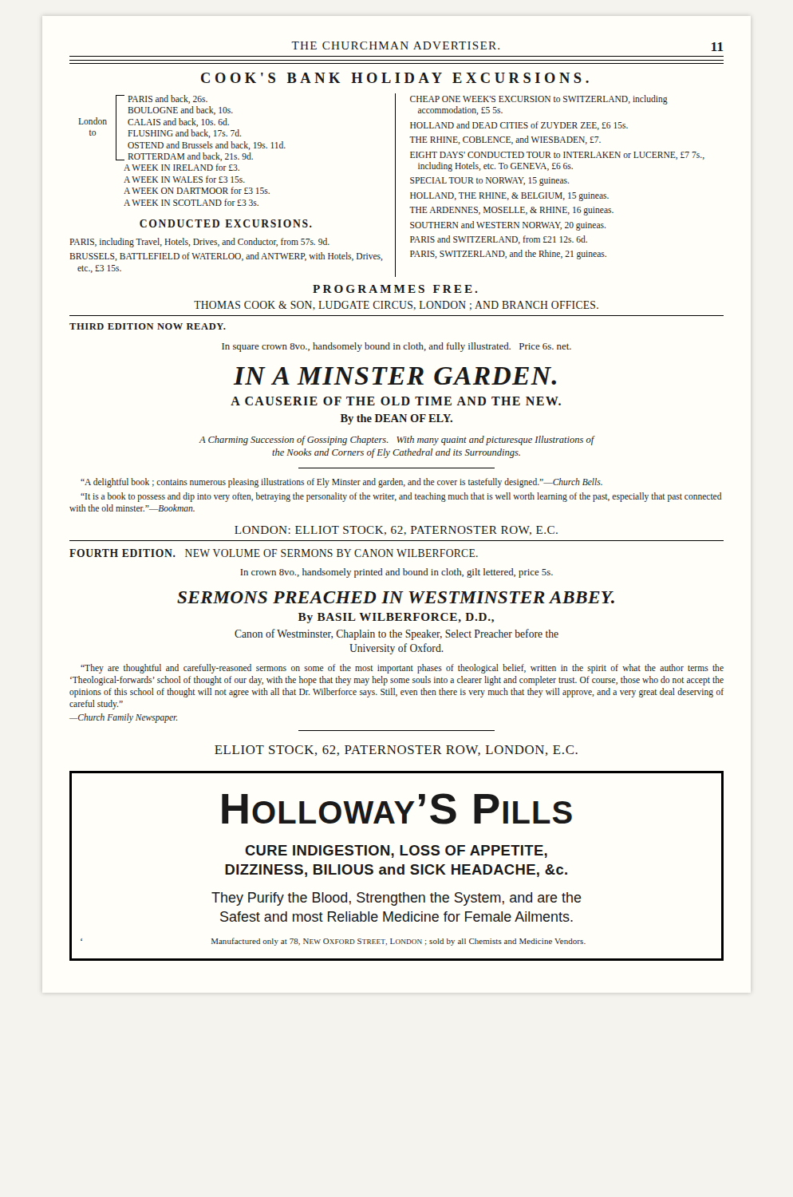THE CHURCHMAN ADVERTISER. 11
COOK'S BANK HOLIDAY EXCURSIONS.
London
to
PARIS and back, 26s.
BOULOGNE and back, 10s.
CALAIS and back, 10s. 6d.
FLUSHING and back, 17s. 7d.
OSTEND and Brussels and back, 19s. 11d.
ROTTERDAM and back, 21s. 9d.
A WEEK IN IRELAND for £3.
A WEEK IN WALES for £3 15s.
A WEEK ON DARTMOOR for £3 15s.
A WEEK IN SCOTLAND for £3 3s.
CONDUCTED EXCURSIONS.
PARIS, including Travel, Hotels, Drives, and Conductor, from 57s. 9d.
BRUSSELS, BATTLEFIELD of WATERLOO, and ANTWERP, with Hotels, Drives, etc., £3 15s.
CHEAP ONE WEEK'S EXCURSION to SWITZERLAND, including accommodation, £5 5s.
HOLLAND and DEAD CITIES of ZUYDER ZEE, £6 15s.
THE RHINE, COBLENCE, and WIESBADEN, £7.
EIGHT DAYS' CONDUCTED TOUR to INTERLAKEN or LUCERNE, £7 7s., including Hotels, etc. To GENEVA, £6 6s.
SPECIAL TOUR to NORWAY, 15 guineas.
HOLLAND, THE RHINE, & BELGIUM, 15 guineas.
THE ARDENNES, MOSELLE, & RHINE, 16 guineas.
SOUTHERN and WESTERN NORWAY, 20 guineas.
PARIS and SWITZERLAND, from £21 12s. 6d.
PARIS, SWITZERLAND, and the Rhine, 21 guineas.
PROGRAMMES FREE.
THOMAS COOK & SON, LUDGATE CIRCUS, LONDON ; AND BRANCH OFFICES.
THIRD EDITION NOW READY.
In square crown 8vo., handsomely bound in cloth, and fully illustrated. Price 6s. net.
IN A MINSTER GARDEN.
A CAUSERIE OF THE OLD TIME AND THE NEW.
By the DEAN OF ELY.
A Charming Succession of Gossiping Chapters. With many quaint and picturesque Illustrations of
the Nooks and Corners of Ely Cathedral and its Surroundings.
“A delightful book ; contains numerous pleasing illustrations of Ely Minster and garden, and the cover is tastefully designed.”—Church Bells.
“It is a book to possess and dip into very often, betraying the personality of the writer, and teaching much that is well worth learning of the past, especially that past connected with the old minster.”—Bookman.
LONDON: ELLIOT STOCK, 62, PATERNOSTER ROW, E.C.
FOURTH EDITION. NEW VOLUME OF SERMONS BY CANON WILBERFORCE.
In crown 8vo., handsomely printed and bound in cloth, gilt lettered, price 5s.
SERMONS PREACHED IN WESTMINSTER ABBEY.
By BASIL WILBERFORCE, D.D.,
Canon of Westminster, Chaplain to the Speaker, Select Preacher before the
University of Oxford.
“They are thoughtful and carefully-reasoned sermons on some of the most important phases of theological belief, written in the spirit of what the author terms the ‘Theological-forwards’ school of thought of our day, with the hope that they may help some souls into a clearer light and completer trust. Of course, those who do not accept the opinions of this school of thought will not agree with all that Dr. Wilberforce says. Still, even then there is very much that they will approve, and a very great deal deserving of careful study.”
—Church Family Newspaper.
ELLIOT STOCK, 62, PATERNOSTER ROW, LONDON, E.C.
HOLLOWAY’S PILLS
CURE INDIGESTION, LOSS OF APPETITE,
DIZZINESS, BILIOUS and SICK HEADACHE, &c.
They Purify the Blood, Strengthen the System, and are the
Safest and most Reliable Medicine for Female Ailments.
‘Manufactured only at 78, NEW OXFORD STREET, LONDON ; sold by all Chemists and Medicine Vendors.